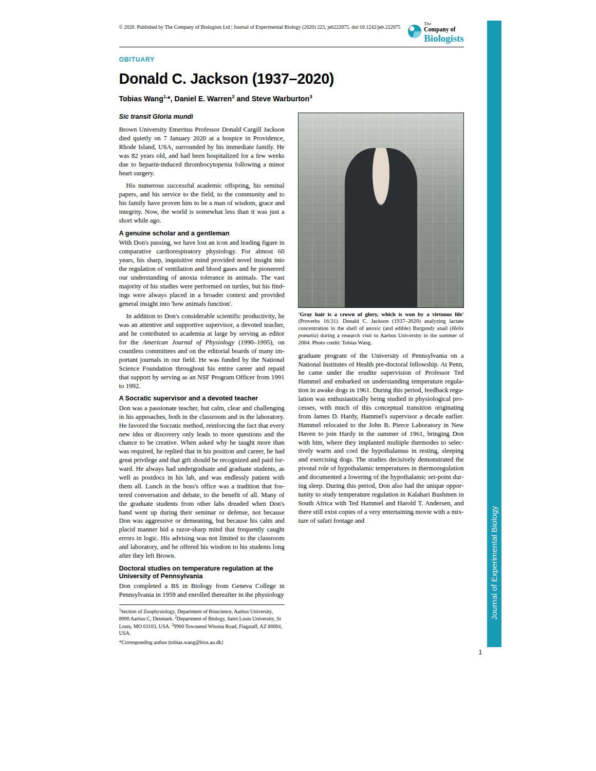Journal of Experimental Biology
© 2020. Published by The Company of Biologists Ltd | Journal of Experimental Biology (2020) 223, jeb222075. doi:10.1242/jeb.222075
The Company of Biologists
OBITUARY
Donald C. Jackson (1937–2020)
Tobias Wang1,*, Daniel E. Warren2 and Steve Warburton3
Sic transit Gloria mundi
Brown University Emeritus Professor Donald Cargill Jackson died quietly on 7 January 2020 at a hospice in Providence, Rhode Island, USA, surrounded by his immediate family. He was 82 years old, and had been hospitalized for a few weeks due to heparin-induced thrombocytopenia following a minor heart surgery.
His numerous successful academic offspring, his seminal papers, and his service to the field, to the community and to his family have proven him to be a man of wisdom, grace and integrity. Now, the world is somewhat less than it was just a short while ago.
A genuine scholar and a gentleman
With Don's passing, we have lost an icon and leading figure in comparative cardiorespiratory physiology. For almost 60 years, his sharp, inquisitive mind provided novel insight into the regulation of ventilation and blood gases and he pioneered our understanding of anoxia tolerance in animals. The vast majority of his studies were performed on turtles, but his findings were always placed in a broader context and provided general insight into 'how animals function'.
In addition to Don's considerable scientific productivity, he was an attentive and supportive supervisor, a devoted teacher, and he contributed to academia at large by serving as editor for the American Journal of Physiology (1990–1995), on countless committees and on the editorial boards of many important journals in our field. He was funded by the National Science Foundation throughout his entire career and repaid that support by serving as an NSF Program Officer from 1991 to 1992.
A Socratic supervisor and a devoted teacher
Don was a passionate teacher, but calm, clear and challenging in his approaches, both in the classroom and in the laboratory. He favored the Socratic method, reinforcing the fact that every new idea or discovery only leads to more questions and the chance to be creative. When asked why he taught more than was required, he replied that in his position and career, he had great privilege and that gift should be recognized and paid forward. He always had undergraduate and graduate students, as well as postdocs in his lab, and was endlessly patient with them all. Lunch in the boss's office was a tradition that fostered conversation and debate, to the benefit of all. Many of the graduate students from other labs dreaded when Don's hand went up during their seminar or defense, not because Don was aggressive or demeaning, but because his calm and placid manner hid a razor-sharp mind that frequently caught errors in logic. His advising was not limited to the classroom and laboratory, and he offered his wisdom to his students long after they left Brown.
Doctoral studies on temperature regulation at the University of Pennsylvania
Don completed a BS in Biology from Geneva College in Pennsylvania in 1959 and enrolled thereafter in the physiology
1Section of Zoophysiology, Department of Bioscience, Aarhus University, 8000 Aarhus C, Denmark. 2Department of Biology, Saint Louis University, St Louis, MO 63103, USA. 39960 Townsend Winona Road, Flagstaff, AZ 86004, USA.
*Corresponding author (tobias.wang@bios.au.dk)
'Gray hair is a crown of glory, which is won by a virtuous life' (Proverbs 16:31). Donald C. Jackson (1937–2020) analyzing lactate concentration in the shell of anoxic (and edible) Burgundy snail (Helix pomatia) during a research visit to Aarhus University in the summer of 2004. Photo credit: Tobias Wang.
graduate program of the University of Pennsylvania on a National Institutes of Health pre-doctoral fellowship. At Penn, he came under the erudite supervision of Professor Ted Hammel and embarked on understanding temperature regulation in awake dogs in 1961. During this period, feedback regulation was enthusiastically being studied in physiological processes, with much of this conceptual transition originating from James D. Hardy, Hammel's supervisor a decade earlier. Hammel relocated to the John B. Pierce Laboratory in New Haven to join Hardy in the summer of 1961, bringing Don with him, where they implanted multiple thermodes to selectively warm and cool the hypothalamus in resting, sleeping and exercising dogs. The studies decisively demonstrated the pivotal role of hypothalamic temperatures in thermoregulation and documented a lowering of the hypothalamic set-point during sleep. During this period, Don also had the unique opportunity to study temperature regulation in Kalahari Bushmen in South Africa with Ted Hammel and Harold T. Andersen, and there still exist copies of a very entertaining movie with a mixture of safari footage and
1